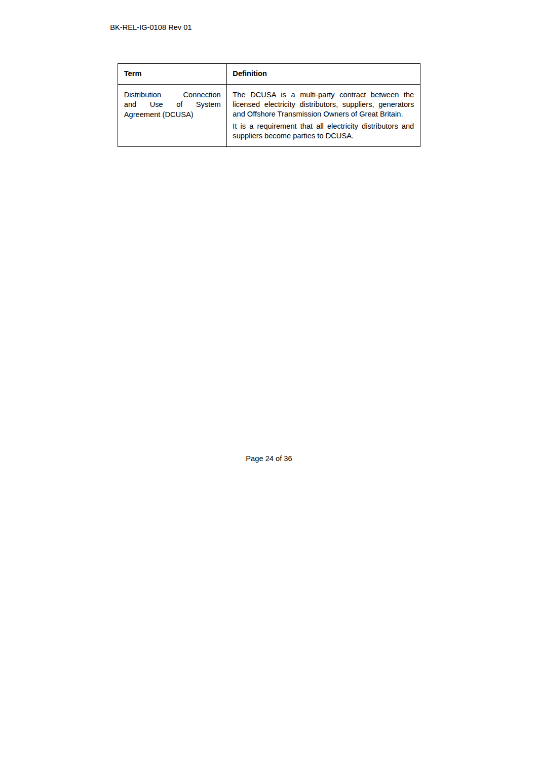BK-REL-IG-0108 Rev 01
| Term | Definition |
| --- | --- |
| Distribution Connection and Use of System Agreement (DCUSA) | The DCUSA is a multi-party contract between the licensed electricity distributors, suppliers, generators and Offshore Transmission Owners of Great Britain. It is a requirement that all electricity distributors and suppliers become parties to DCUSA. |
Page 24 of 36